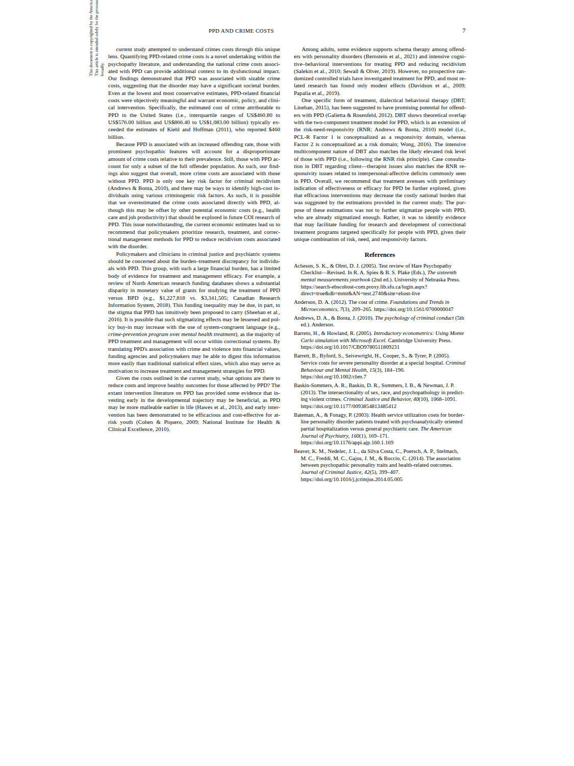PPD AND CRIME COSTS 7
This document is copyrighted by the American Psychological Association or one of its allied publishers.
This article is intended solely for the personal use of the individual user and is not to be disseminated broadly.
current study attempted to understand crimes costs through this unique lens. Quantifying PPD-related crime costs is a novel undertaking within the psychopathy literature, and understanding the national crime costs associated with PPD can provide additional context to its dysfunctional impact. Our findings demonstrated that PPD was associated with sizable crime costs, suggesting that the disorder may have a significant societal burden. Even at the lowest and most conservative estimates, PPD-related financial costs were objectively meaningful and warrant economic, policy, and clinical intervention. Specifically, the estimated cost of crime attributable to PPD in the United States (i.e., interquartile ranges of US$460.80 to US$576.00 billion and US$866.40 to US$1,083.00 billion) typically exceeded the estimates of Kiehl and Hoffman (2011), who reported $460 billion.
Because PPD is associated with an increased offending rate, those with prominent psychopathic features will account for a disproportionate amount of crime costs relative to their prevalence. Still, those with PPD account for only a subset of the full offender population. As such, our findings also suggest that overall, more crime costs are associated with those without PPD. PPD is only one key risk factor for criminal recidivism (Andrews & Bonta, 2010), and there may be ways to identify high-cost individuals using various criminogenic risk factors. As such, it is possible that we overestimated the crime costs associated directly with PPD, although this may be offset by other potential economic costs (e.g., health care and job productivity) that should be explored in future COI research of PPD. This issue notwithstanding, the current economic estimates lead us to recommend that policymakers prioritize research, treatment, and correctional management methods for PPD to reduce recidivism costs associated with the disorder.
Policymakers and clinicians in criminal justice and psychiatric systems should be concerned about the burden–treatment discrepancy for individuals with PPD. This group, with such a large financial burden, has a limited body of evidence for treatment and management efficacy. For example, a review of North American research funding databases shows a substantial disparity in monetary value of grants for studying the treatment of PPD versus BPD (e.g., $1,227,818 vs. $3,341,505; Canadian Research Information System, 2018). This funding inequality may be due, in part, to the stigma that PPD has intuitively been proposed to carry (Sheehan et al., 2016). It is possible that such stigmatizing effects may be lessened and policy buy-in may increase with the use of system-congruent language (e.g., crime-prevention program over mental health treatment), as the majority of PPD treatment and management will occur within correctional systems. By translating PPD's association with crime and violence into financial values, funding agencies and policymakers may be able to digest this information more easily than traditional statistical effect sizes, which also may serve as motivation to increase treatment and management strategies for PPD.
Given the costs outlined in the current study, what options are there to reduce costs and improve healthy outcomes for those affected by PPD? The extant intervention literature on PPD has provided some evidence that investing early in the developmental trajectory may be beneficial, as PPD may be more malleable earlier in life (Hawes et al., 2013), and early intervention has been demonstrated to be efficacious and cost-effective for at-risk youth (Cohen & Piquero, 2009; National Institute for Health & Clinical Excellence, 2010).
Among adults, some evidence supports schema therapy among offenders with personality disorders (Bernstein et al., 2021) and intensive cognitive–behavioral interventions for treating PPD and reducing recidivism (Salekin et al., 2010; Sewall & Olver, 2019). However, no prospective randomized controlled trials have investigated treatment for PPD, and most related research has found only modest effects (Davidson et al., 2009; Papalia et al., 2019).
One specific form of treatment, dialectical behavioral therapy (DBT; Linehan, 2015), has been suggested to have promising potential for offenders with PPD (Galietta & Rosenfeld, 2012). DBT shows theoretical overlap with the two-component treatment model for PPD, which is an extension of the risk-need-responsivity (RNR; Andrews & Bonta, 2010) model (i.e., PCL-R Factor 1 is conceptualized as a responsivity domain, whereas Factor 2 is conceptualized as a risk domain; Wong, 2016). The intensive multicomponent nature of DBT also matches the likely elevated risk level of those with PPD (i.e., following the RNR risk principle). Case consultation in DBT regarding client—therapist issues also matches the RNR responsivity issues related to interpersonal-affective deficits commonly seen in PPD. Overall, we recommend that treatment avenues with preliminary indication of effectiveness or efficacy for PPD be further explored, given that efficacious interventions may decrease the costly national burden that was suggested by the estimations provided in the current study. The purpose of these estimations was not to further stigmatize people with PPD, who are already stigmatized enough. Rather, it was to identify evidence that may facilitate funding for research and development of correctional treatment programs targeted specifically for people with PPD, given their unique combination of risk, need, and responsivity factors.
References
Acheson, S. K., & Olmi, D. J. (2005). Test review of Hare Psychopathy Checklist—Revised. In R. A. Spies & B. S. Plake (Eds.), The sixteenth mental measurements yearbook (2nd ed.). University of Nebraska Press. https://search-ebscohost-com.proxy.lib.sfu.ca/login.aspx?direct=true&db=mmt&AN=test.2740&site=ehost-live
Anderson, D. A. (2012). The cost of crime. Foundations and Trends in Microeconomics, 7(3), 209–265. https://doi.org/10.1561/0700000047
Andrews, D. A., & Bonta, J. (2010). The psychology of criminal conduct (5th ed.). Anderson.
Barreto, H., & Howland, R. (2005). Introductory econometrics: Using Monte Carlo simulation with Microsoft Excel. Cambridge University Press. https://doi.org/10.1017/CBO9780511809231
Barrett, B., Byford, S., Seivewright, H., Cooper, S., & Tyrer, P. (2005). Service costs for severe personality disorder at a special hospital. Criminal Behaviour and Mental Health, 15(3), 184–190. https://doi.org/10.1002/cbm.7
Baskin-Sommers, A. R., Baskin, D. R., Sommers, I. B., & Newman, J. P. (2013). The intersectionality of sex, race, and psychopathology in predicting violent crimes. Criminal Justice and Behavior, 40(10), 1068–1091. https://doi.org/10.1177/0093854813485412
Bateman, A., & Fonagy, P. (2003). Health service utilization costs for borderline personality disorder patients treated with psychoanalytically oriented partial hospitalization versus general psychiatric care. The American Journal of Psychiatry, 160(1), 169–171. https://doi.org/10.1176/appi.ajp.160.1.169
Beaver, K. M., Nedelec, J. L., da Silva Costa, C., Poersch, A. P., Stelmach, M. C., Freddi, M. C., Gajos, J. M., & Boccio, C. (2014). The association between psychopathic personality traits and health-related outcomes. Journal of Criminal Justice, 42(5), 399–407. https://doi.org/10.1016/j.jcrimjus.2014.05.005